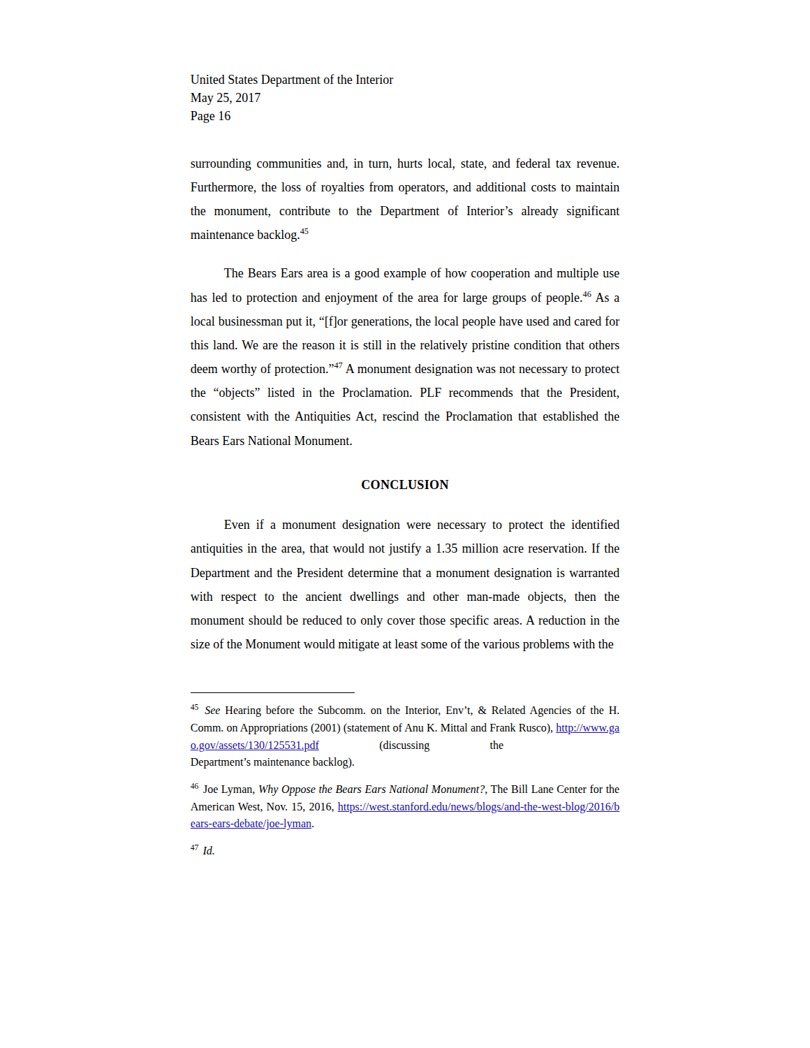United States Department of the Interior
May 25, 2017
Page 16
surrounding communities and, in turn, hurts local, state, and federal tax revenue. Furthermore, the loss of royalties from operators, and additional costs to maintain the monument, contribute to the Department of Interior’s already significant maintenance backlog.45
The Bears Ears area is a good example of how cooperation and multiple use has led to protection and enjoyment of the area for large groups of people.46 As a local businessman put it, “[f]or generations, the local people have used and cared for this land. We are the reason it is still in the relatively pristine condition that others deem worthy of protection.”47 A monument designation was not necessary to protect the “objects” listed in the Proclamation. PLF recommends that the President, consistent with the Antiquities Act, rescind the Proclamation that established the Bears Ears National Monument.
CONCLUSION
Even if a monument designation were necessary to protect the identified antiquities in the area, that would not justify a 1.35 million acre reservation. If the Department and the President determine that a monument designation is warranted with respect to the ancient dwellings and other man-made objects, then the monument should be reduced to only cover those specific areas. A reduction in the size of the Monument would mitigate at least some of the various problems with the
45 See Hearing before the Subcomm. on the Interior, Env’t, & Related Agencies of the H. Comm. on Appropriations (2001) (statement of Anu K. Mittal and Frank Rusco), http://www.gao.gov/assets/130/125531.pdf (discussing the Department’s maintenance backlog).
46 Joe Lyman, Why Oppose the Bears Ears National Monument?, The Bill Lane Center for the American West, Nov. 15, 2016, https://west.stanford.edu/news/blogs/and-the-west-blog/2016/bears-ears-debate/joe-lyman.
47 Id.